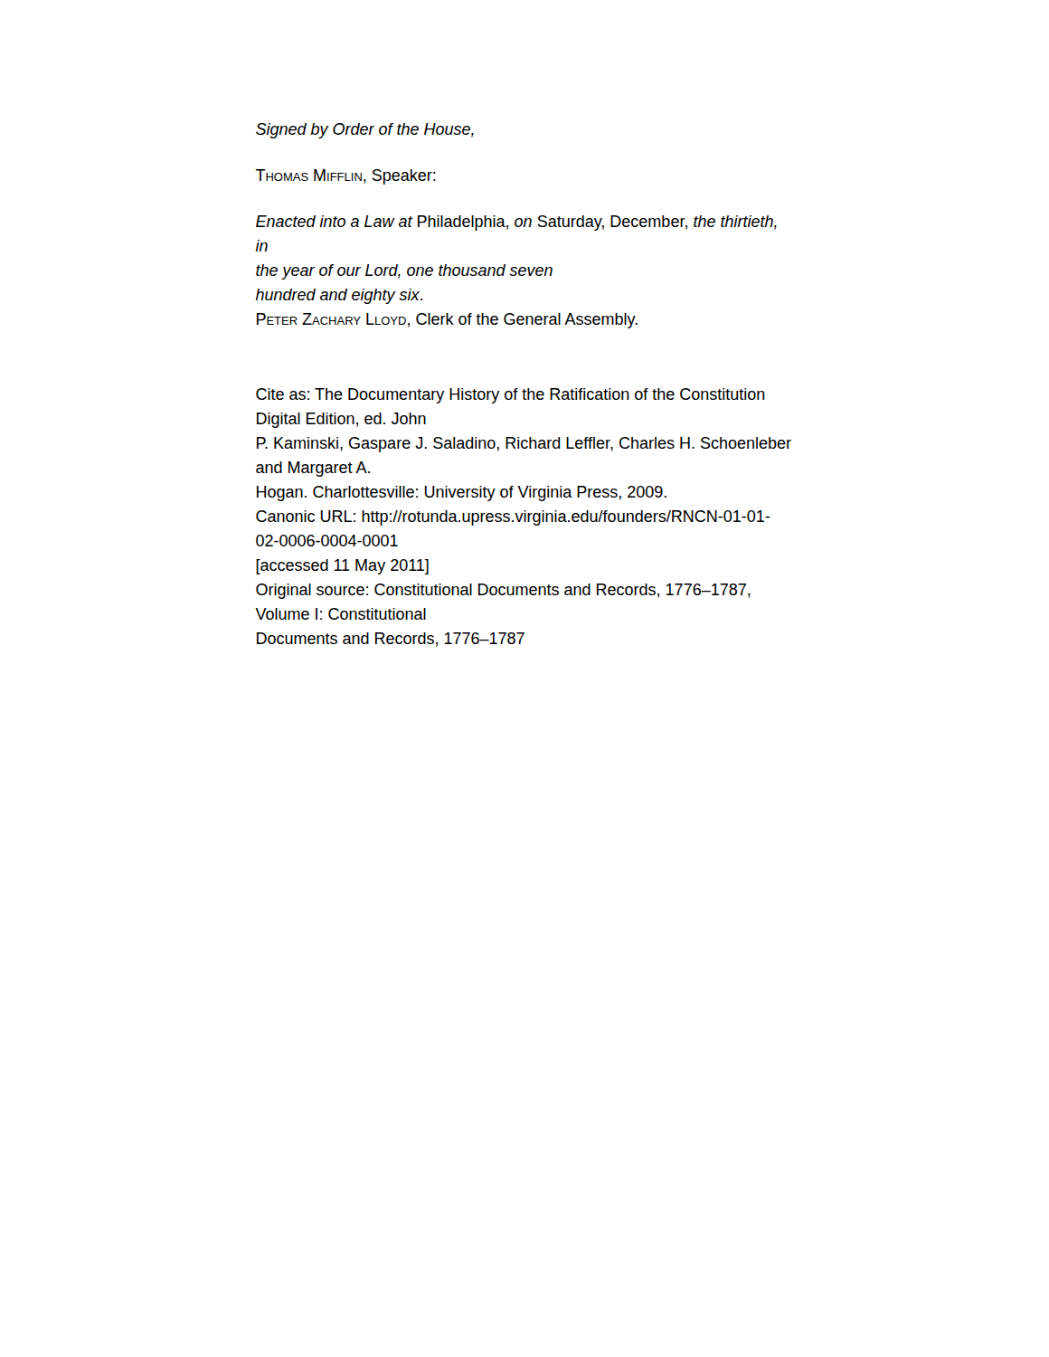Signed by Order of the House,
Thomas Mifflin, Speaker:
Enacted into a Law at Philadelphia, on Saturday, December, the thirtieth, in the year of our Lord, one thousand seven hundred and eighty six.
Peter Zachary Lloyd, Clerk of the General Assembly.
Cite as: The Documentary History of the Ratification of the Constitution Digital Edition, ed. John P. Kaminski, Gaspare J. Saladino, Richard Leffler, Charles H. Schoenleber and Margaret A. Hogan. Charlottesville: University of Virginia Press, 2009. Canonic URL: http://rotunda.upress.virginia.edu/founders/RNCN-01-01-02-0006-0004-0001 [accessed 11 May 2011] Original source: Constitutional Documents and Records, 1776–1787, Volume I: Constitutional Documents and Records, 1776–1787